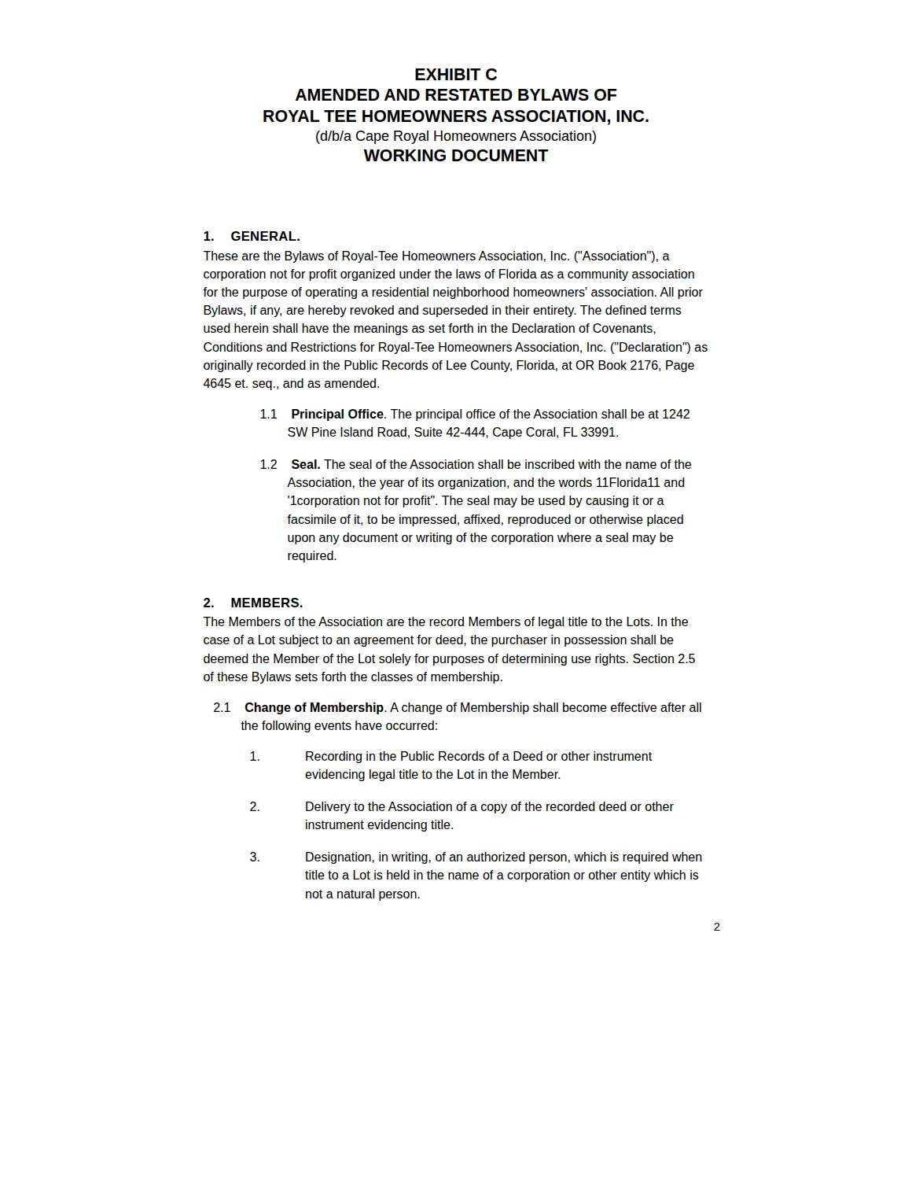EXHIBIT C
AMENDED AND RESTATED BYLAWS OF
ROYAL TEE HOMEOWNERS ASSOCIATION, INC.
(d/b/a Cape Royal Homeowners Association)
WORKING DOCUMENT
1. GENERAL.
These are the Bylaws of Royal-Tee Homeowners Association, Inc. ("Association"), a corporation not for profit organized under the laws of Florida as a community association for the purpose of operating a residential neighborhood homeowners' association. All prior Bylaws, if any, are hereby revoked and superseded in their entirety. The defined terms used herein shall have the meanings as set forth in the Declaration of Covenants, Conditions and Restrictions for Royal-Tee Homeowners Association, Inc. ("Declaration") as originally recorded in the Public Records of Lee County, Florida, at OR Book 2176, Page 4645 et. seq., and as amended.
1.1 Principal Office. The principal office of the Association shall be at 1242 SW Pine Island Road, Suite 42-444, Cape Coral, FL 33991.
1.2 Seal. The seal of the Association shall be inscribed with the name of the Association, the year of its organization, and the words 11Florida11 and '1corporation not for profit". The seal may be used by causing it or a facsimile of it, to be impressed, affixed, reproduced or otherwise placed upon any document or writing of the corporation where a seal may be required.
2. MEMBERS.
The Members of the Association are the record Members of legal title to the Lots. In the case of a Lot subject to an agreement for deed, the purchaser in possession shall be deemed the Member of the Lot solely for purposes of determining use rights. Section 2.5 of these Bylaws sets forth the classes of membership.
2.1 Change of Membership. A change of Membership shall become effective after all the following events have occurred:
1. Recording in the Public Records of a Deed or other instrument evidencing legal title to the Lot in the Member.
2. Delivery to the Association of a copy of the recorded deed or other instrument evidencing title.
3. Designation, in writing, of an authorized person, which is required when title to a Lot is held in the name of a corporation or other entity which is not a natural person.
2